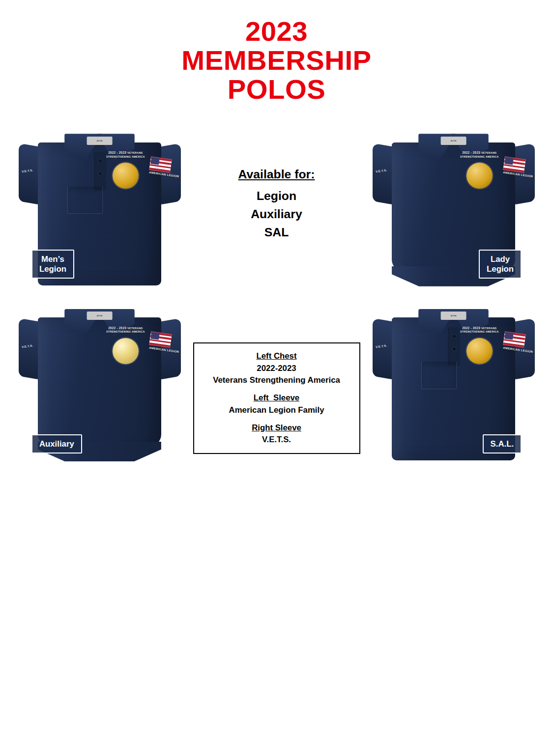2023
MEMBERSHIP
POLOS
AKWA
2022 - 2023 VETERANS
STRENGTHENING AMERICA
V.E.T.S.
AMERICAN LEGION
Men’s
Legion
Available for: Legion
Auxiliary
SAL
AKWA
2022 - 2023 VETERANS
STRENGTHENING AMERICA
V.E.T.S.
AMERICAN LEGION
Lady
Legion
AKWA
2022 - 2023 VETERANS
STRENGTHENING AMERICA
V.E.T.S.
AMERICAN LEGION
Auxiliary
Left Chest
2022-2023
Veterans Strengthening America
Left Sleeve
American Legion Family
Right Sleeve
V.E.T.S.
AKWA
2022 - 2023 VETERANS
STRENGTHENING AMERICA
V.E.T.S.
AMERICAN LEGION
S.A.L.